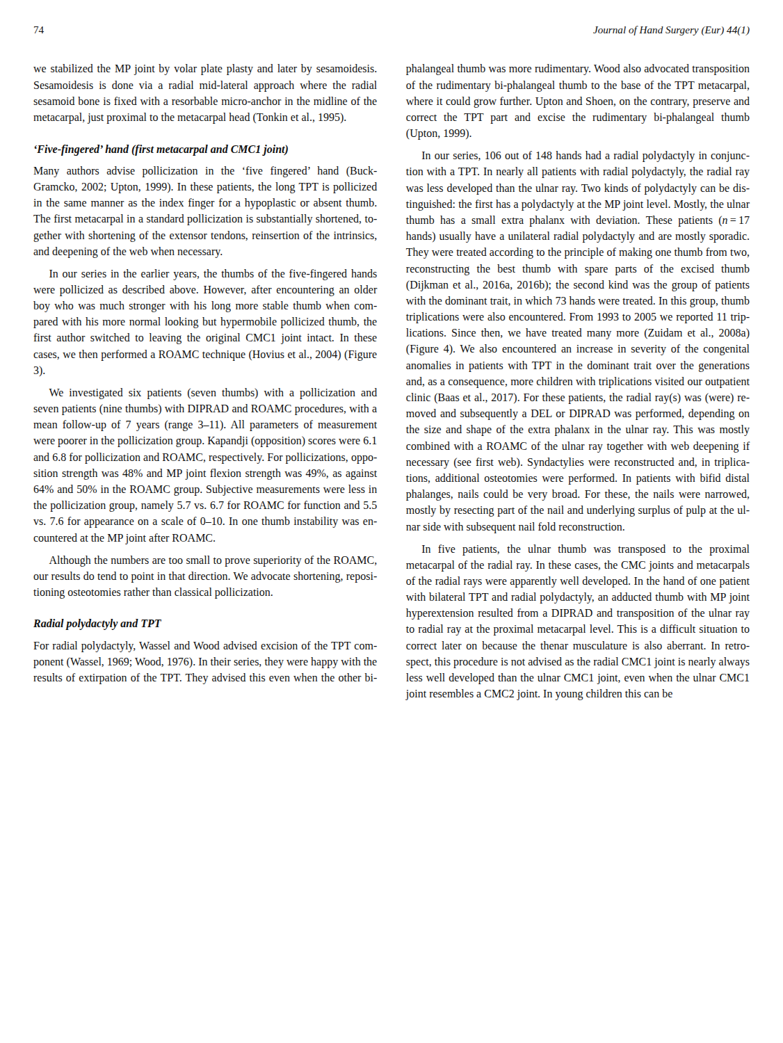74 Journal of Hand Surgery (Eur) 44(1)
we stabilized the MP joint by volar plate plasty and later by sesamoidesis. Sesamoidesis is done via a radial mid-lateral approach where the radial sesamoid bone is fixed with a resorbable micro-anchor in the midline of the metacarpal, just proximal to the metacarpal head (Tonkin et al., 1995).
‘Five-fingered’ hand (first metacarpal and CMC1 joint)
Many authors advise pollicization in the ‘five fingered’ hand (Buck-Gramcko, 2002; Upton, 1999). In these patients, the long TPT is pollicized in the same manner as the index finger for a hypoplastic or absent thumb. The first metacarpal in a standard pollicization is substantially shortened, together with shortening of the extensor tendons, reinsertion of the intrinsics, and deepening of the web when necessary.
In our series in the earlier years, the thumbs of the five-fingered hands were pollicized as described above. However, after encountering an older boy who was much stronger with his long more stable thumb when compared with his more normal looking but hypermobile pollicized thumb, the first author switched to leaving the original CMC1 joint intact. In these cases, we then performed a ROAMC technique (Hovius et al., 2004) (Figure 3).
We investigated six patients (seven thumbs) with a pollicization and seven patients (nine thumbs) with DIPRAD and ROAMC procedures, with a mean follow-up of 7 years (range 3–11). All parameters of measurement were poorer in the pollicization group. Kapandji (opposition) scores were 6.1 and 6.8 for pollicization and ROAMC, respectively. For pollicizations, opposition strength was 48% and MP joint flexion strength was 49%, as against 64% and 50% in the ROAMC group. Subjective measurements were less in the pollicization group, namely 5.7 vs. 6.7 for ROAMC for function and 5.5 vs. 7.6 for appearance on a scale of 0–10. In one thumb instability was encountered at the MP joint after ROAMC.
Although the numbers are too small to prove superiority of the ROAMC, our results do tend to point in that direction. We advocate shortening, repositioning osteotomies rather than classical pollicization.
Radial polydactyly and TPT
For radial polydactyly, Wassel and Wood advised excision of the TPT component (Wassel, 1969; Wood, 1976). In their series, they were happy with the results of extirpation of the TPT. They advised this even when the other bi-phalangeal thumb was more rudimentary. Wood also advocated transposition of the rudimentary bi-phalangeal thumb to the base of the TPT metacarpal, where it could grow further. Upton and Shoen, on the contrary, preserve and correct the TPT part and excise the rudimentary bi-phalangeal thumb (Upton, 1999).
In our series, 106 out of 148 hands had a radial polydactyly in conjunction with a TPT. In nearly all patients with radial polydactyly, the radial ray was less developed than the ulnar ray. Two kinds of polydactyly can be distinguished: the first has a polydactyly at the MP joint level. Mostly, the ulnar thumb has a small extra phalanx with deviation. These patients (n = 17 hands) usually have a unilateral radial polydactyly and are mostly sporadic. They were treated according to the principle of making one thumb from two, reconstructing the best thumb with spare parts of the excised thumb (Dijkman et al., 2016a, 2016b); the second kind was the group of patients with the dominant trait, in which 73 hands were treated. In this group, thumb triplications were also encountered. From 1993 to 2005 we reported 11 triplications. Since then, we have treated many more (Zuidam et al., 2008a) (Figure 4). We also encountered an increase in severity of the congenital anomalies in patients with TPT in the dominant trait over the generations and, as a consequence, more children with triplications visited our outpatient clinic (Baas et al., 2017). For these patients, the radial ray(s) was (were) removed and subsequently a DEL or DIPRAD was performed, depending on the size and shape of the extra phalanx in the ulnar ray. This was mostly combined with a ROAMC of the ulnar ray together with web deepening if necessary (see first web). Syndactylies were reconstructed and, in triplications, additional osteotomies were performed. In patients with bifid distal phalanges, nails could be very broad. For these, the nails were narrowed, mostly by resecting part of the nail and underlying surplus of pulp at the ulnar side with subsequent nail fold reconstruction.
In five patients, the ulnar thumb was transposed to the proximal metacarpal of the radial ray. In these cases, the CMC joints and metacarpals of the radial rays were apparently well developed. In the hand of one patient with bilateral TPT and radial polydactyly, an adducted thumb with MP joint hyperextension resulted from a DIPRAD and transposition of the ulnar ray to radial ray at the proximal metacarpal level. This is a difficult situation to correct later on because the thenar musculature is also aberrant. In retrospect, this procedure is not advised as the radial CMC1 joint is nearly always less well developed than the ulnar CMC1 joint, even when the ulnar CMC1 joint resembles a CMC2 joint. In young children this can be